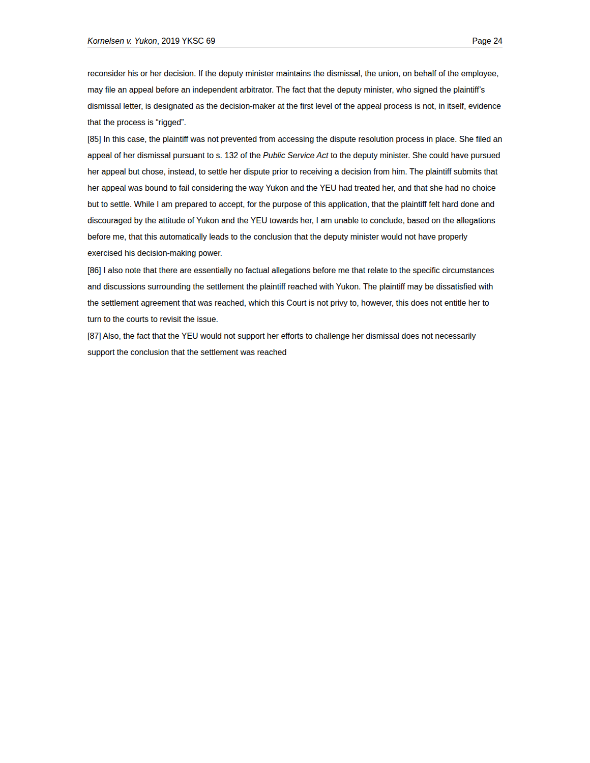Kornelsen v. Yukon, 2019 YKSC 69 Page 24
reconsider his or her decision. If the deputy minister maintains the dismissal, the union, on behalf of the employee, may file an appeal before an independent arbitrator. The fact that the deputy minister, who signed the plaintiff’s dismissal letter, is designated as the decision-maker at the first level of the appeal process is not, in itself, evidence that the process is “rigged”.
[85] In this case, the plaintiff was not prevented from accessing the dispute resolution process in place. She filed an appeal of her dismissal pursuant to s. 132 of the Public Service Act to the deputy minister. She could have pursued her appeal but chose, instead, to settle her dispute prior to receiving a decision from him. The plaintiff submits that her appeal was bound to fail considering the way Yukon and the YEU had treated her, and that she had no choice but to settle. While I am prepared to accept, for the purpose of this application, that the plaintiff felt hard done and discouraged by the attitude of Yukon and the YEU towards her, I am unable to conclude, based on the allegations before me, that this automatically leads to the conclusion that the deputy minister would not have properly exercised his decision-making power.
[86] I also note that there are essentially no factual allegations before me that relate to the specific circumstances and discussions surrounding the settlement the plaintiff reached with Yukon. The plaintiff may be dissatisfied with the settlement agreement that was reached, which this Court is not privy to, however, this does not entitle her to turn to the courts to revisit the issue.
[87] Also, the fact that the YEU would not support her efforts to challenge her dismissal does not necessarily support the conclusion that the settlement was reached